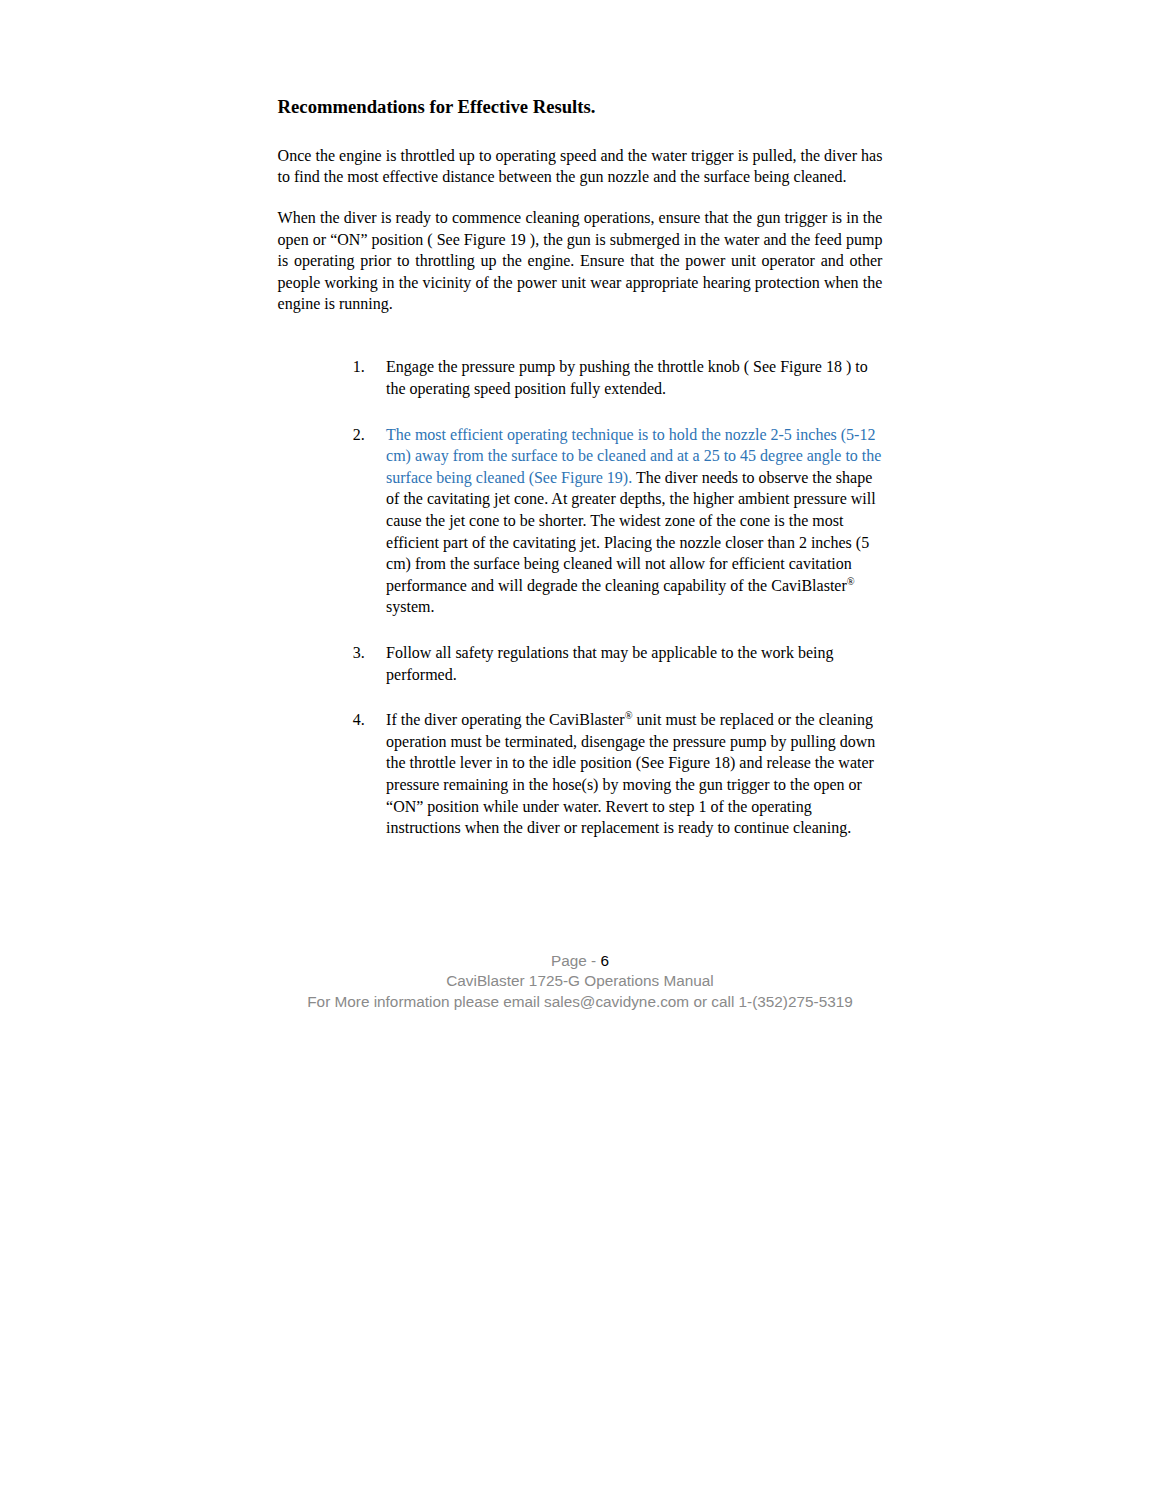Recommendations for Effective Results.
Once the engine is throttled up to operating speed and the water trigger is pulled, the diver has to find the most effective distance between the gun nozzle and the surface being cleaned.
When the diver is ready to commence cleaning operations, ensure that the gun trigger is in the open or “ON” position ( See Figure 19 ), the gun is submerged in the water and the feed pump is operating prior to throttling up the engine. Ensure that the power unit operator and other people working in the vicinity of the power unit wear appropriate hearing protection when the engine is running.
Engage the pressure pump by pushing the throttle knob ( See Figure 18 ) to the operating speed position fully extended.
The most efficient operating technique is to hold the nozzle 2-5 inches (5-12 cm) away from the surface to be cleaned and at a 25 to 45 degree angle to the surface being cleaned (See Figure 19). The diver needs to observe the shape of the cavitating jet cone. At greater depths, the higher ambient pressure will cause the jet cone to be shorter. The widest zone of the cone is the most efficient part of the cavitating jet. Placing the nozzle closer than 2 inches (5 cm) from the surface being cleaned will not allow for efficient cavitation performance and will degrade the cleaning capability of the CaviBlaster® system.
Follow all safety regulations that may be applicable to the work being performed.
If the diver operating the CaviBlaster® unit must be replaced or the cleaning operation must be terminated, disengage the pressure pump by pulling down the throttle lever in to the idle position (See Figure 18) and release the water pressure remaining in the hose(s) by moving the gun trigger to the open or “ON” position while under water. Revert to step 1 of the operating instructions when the diver or replacement is ready to continue cleaning.
Page - 6
CaviBlaster 1725-G Operations Manual
For More information please email sales@cavidyne.com or call 1-(352)275-5319